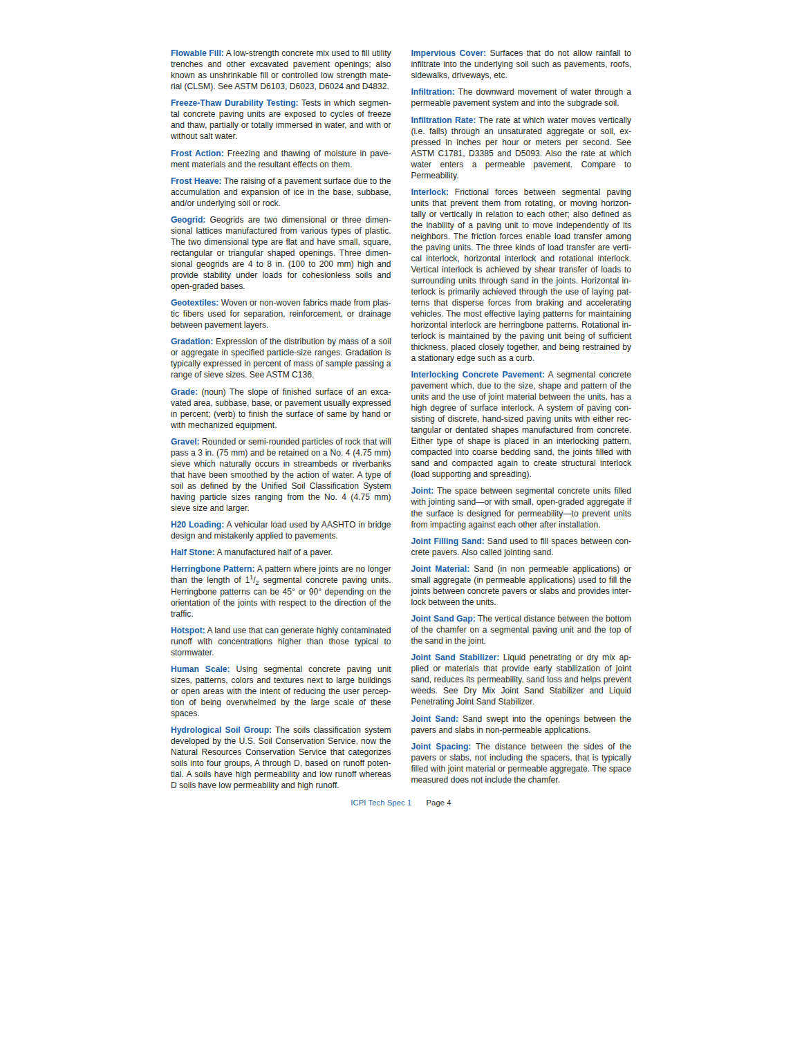Flowable Fill: A low-strength concrete mix used to fill utility trenches and other excavated pavement openings; also known as unshrinkable fill or controlled low strength material (CLSM). See ASTM D6103, D6023, D6024 and D4832.
Freeze-Thaw Durability Testing: Tests in which segmental concrete paving units are exposed to cycles of freeze and thaw, partially or totally immersed in water, and with or without salt water.
Frost Action: Freezing and thawing of moisture in pavement materials and the resultant effects on them.
Frost Heave: The raising of a pavement surface due to the accumulation and expansion of ice in the base, subbase, and/or underlying soil or rock.
Geogrid: Geogrids are two dimensional or three dimensional lattices manufactured from various types of plastic. The two dimensional type are flat and have small, square, rectangular or triangular shaped openings. Three dimensional geogrids are 4 to 8 in. (100 to 200 mm) high and provide stability under loads for cohesionless soils and open-graded bases.
Geotextiles: Woven or non-woven fabrics made from plastic fibers used for separation, reinforcement, or drainage between pavement layers.
Gradation: Expression of the distribution by mass of a soil or aggregate in specified particle-size ranges. Gradation is typically expressed in percent of mass of sample passing a range of sieve sizes. See ASTM C136.
Grade: (noun) The slope of finished surface of an excavated area, subbase, base, or pavement usually expressed in percent; (verb) to finish the surface of same by hand or with mechanized equipment.
Gravel: Rounded or semi-rounded particles of rock that will pass a 3 in. (75 mm) and be retained on a No. 4 (4.75 mm) sieve which naturally occurs in streambeds or riverbanks that have been smoothed by the action of water. A type of soil as defined by the Unified Soil Classification System having particle sizes ranging from the No. 4 (4.75 mm) sieve size and larger.
H20 Loading: A vehicular load used by AASHTO in bridge design and mistakenly applied to pavements.
Half Stone: A manufactured half of a paver.
Herringbone Pattern: A pattern where joints are no longer than the length of 11/2 segmental concrete paving units. Herringbone patterns can be 45° or 90° depending on the orientation of the joints with respect to the direction of the traffic.
Hotspot: A land use that can generate highly contaminated runoff with concentrations higher than those typical to stormwater.
Human Scale: Using segmental concrete paving unit sizes, patterns, colors and textures next to large buildings or open areas with the intent of reducing the user perception of being overwhelmed by the large scale of these spaces.
Hydrological Soil Group: The soils classification system developed by the U.S. Soil Conservation Service, now the Natural Resources Conservation Service that categorizes soils into four groups, A through D, based on runoff potential. A soils have high permeability and low runoff whereas D soils have low permeability and high runoff.
Impervious Cover: Surfaces that do not allow rainfall to infiltrate into the underlying soil such as pavements, roofs, sidewalks, driveways, etc.
Infiltration: The downward movement of water through a permeable pavement system and into the subgrade soil.
Infiltration Rate: The rate at which water moves vertically (i.e. falls) through an unsaturated aggregate or soil, expressed in inches per hour or meters per second. See ASTM C1781, D3385 and D5093. Also the rate at which water enters a permeable pavement. Compare to Permeability.
Interlock: Frictional forces between segmental paving units that prevent them from rotating, or moving horizontally or vertically in relation to each other; also defined as the inability of a paving unit to move independently of its neighbors. The friction forces enable load transfer among the paving units. The three kinds of load transfer are vertical interlock, horizontal interlock and rotational interlock. Vertical interlock is achieved by shear transfer of loads to surrounding units through sand in the joints. Horizontal interlock is primarily achieved through the use of laying patterns that disperse forces from braking and accelerating vehicles. The most effective laying patterns for maintaining horizontal interlock are herringbone patterns. Rotational interlock is maintained by the paving unit being of sufficient thickness, placed closely together, and being restrained by a stationary edge such as a curb.
Interlocking Concrete Pavement: A segmental concrete pavement which, due to the size, shape and pattern of the units and the use of joint material between the units, has a high degree of surface interlock. A system of paving consisting of discrete, hand-sized paving units with either rectangular or dentated shapes manufactured from concrete. Either type of shape is placed in an interlocking pattern, compacted into coarse bedding sand, the joints filled with sand and compacted again to create structural interlock (load supporting and spreading).
Joint: The space between segmental concrete units filled with jointing sand—or with small, open-graded aggregate if the surface is designed for permeability—to prevent units from impacting against each other after installation.
Joint Filling Sand: Sand used to fill spaces between concrete pavers. Also called jointing sand.
Joint Material: Sand (in non permeable applications) or small aggregate (in permeable applications) used to fill the joints between concrete pavers or slabs and provides interlock between the units.
Joint Sand Gap: The vertical distance between the bottom of the chamfer on a segmental paving unit and the top of the sand in the joint.
Joint Sand Stabilizer: Liquid penetrating or dry mix applied or materials that provide early stabilization of joint sand, reduces its permeability, sand loss and helps prevent weeds. See Dry Mix Joint Sand Stabilizer and Liquid Penetrating Joint Sand Stabilizer.
Joint Sand: Sand swept into the openings between the pavers and slabs in non-permeable applications.
Joint Spacing: The distance between the sides of the pavers or slabs, not including the spacers, that is typically filled with joint material or permeable aggregate. The space measured does not include the chamfer.
ICPI Tech Spec 1Page 4